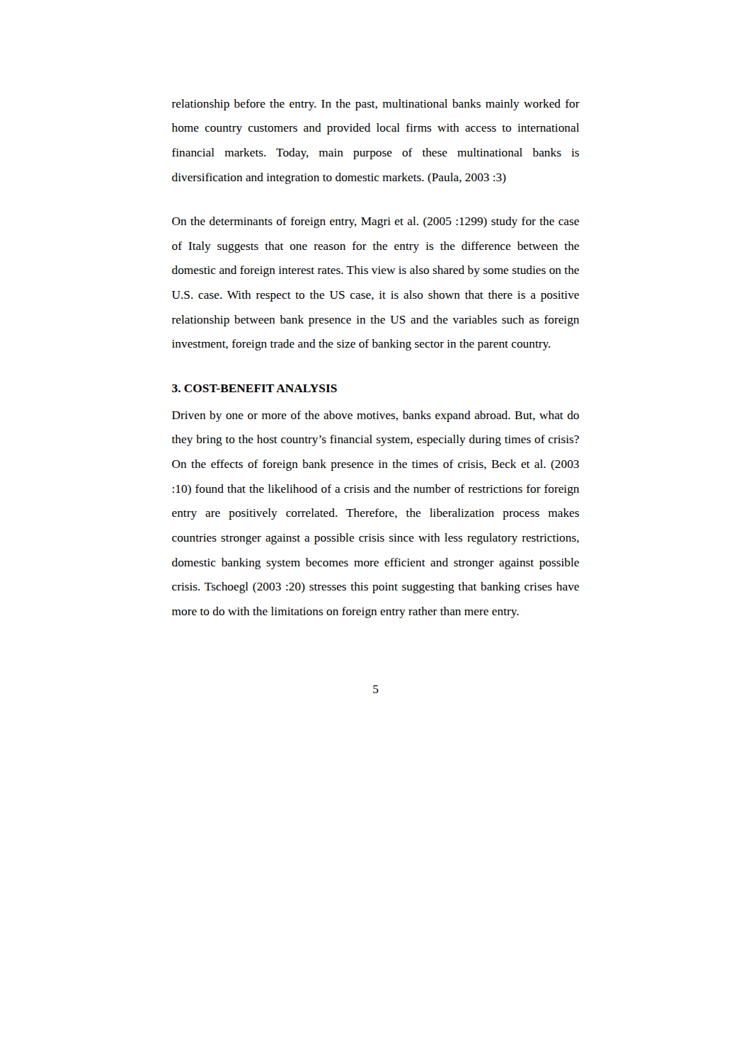relationship before the entry. In the past, multinational banks mainly worked for home country customers and provided local firms with access to international financial markets. Today, main purpose of these multinational banks is diversification and integration to domestic markets. (Paula, 2003 :3)
On the determinants of foreign entry, Magri et al. (2005 :1299) study for the case of Italy suggests that one reason for the entry is the difference between the domestic and foreign interest rates. This view is also shared by some studies on the U.S. case. With respect to the US case, it is also shown that there is a positive relationship between bank presence in the US and the variables such as foreign investment, foreign trade and the size of banking sector in the parent country.
3. COST-BENEFIT ANALYSIS
Driven by one or more of the above motives, banks expand abroad. But, what do they bring to the host country’s financial system, especially during times of crisis? On the effects of foreign bank presence in the times of crisis, Beck et al. (2003 :10) found that the likelihood of a crisis and the number of restrictions for foreign entry are positively correlated. Therefore, the liberalization process makes countries stronger against a possible crisis since with less regulatory restrictions, domestic banking system becomes more efficient and stronger against possible crisis. Tschoegl (2003 :20) stresses this point suggesting that banking crises have more to do with the limitations on foreign entry rather than mere entry.
5